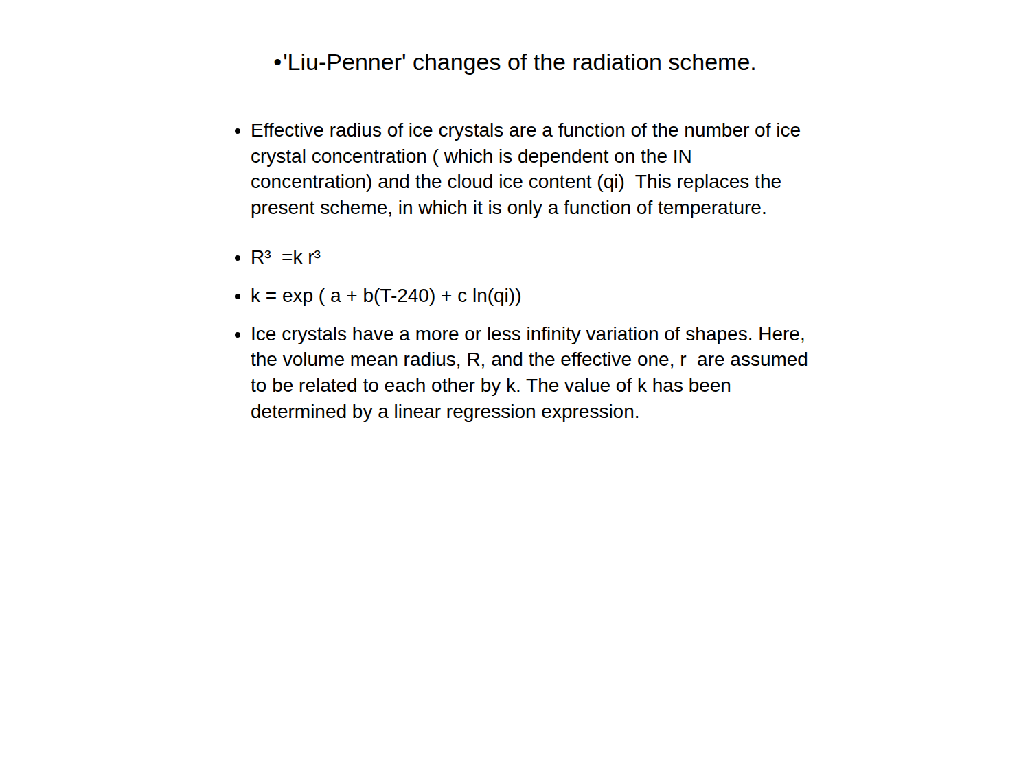'Liu-Penner' changes of the radiation scheme.
Effective radius of ice crystals are a function of the number of ice crystal concentration ( which is dependent on the IN concentration) and the cloud ice content (qi) This replaces the present scheme, in which it is only a function of temperature.
R³ =k r³
k = exp ( a + b(T-240) + c ln(qi))
Ice crystals have a more or less infinity variation of shapes. Here, the volume mean radius, R, and the effective one, r are assumed to be related to each other by k. The value of k has been determined by a linear regression expression.